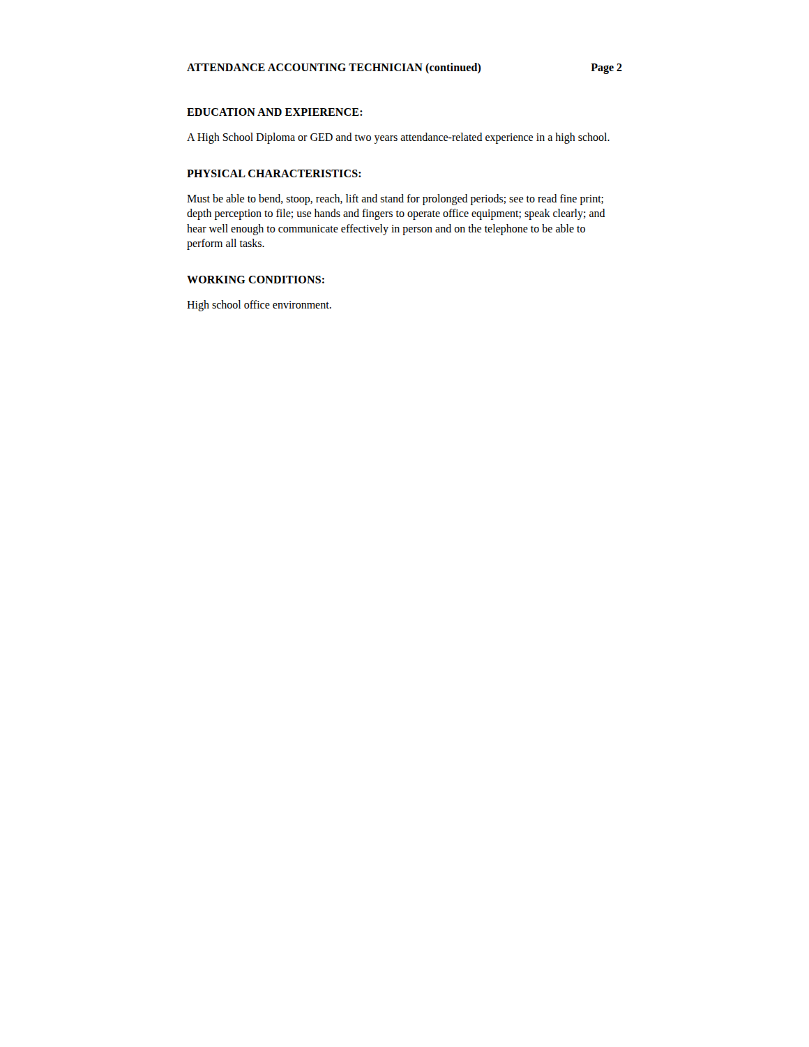ATTENDANCE ACCOUNTING TECHNICIAN (continued) Page 2
EDUCATION AND EXPIERENCE:
A High School Diploma or GED and two years attendance-related experience in a high school.
PHYSICAL CHARACTERISTICS:
Must be able to bend, stoop, reach, lift and stand for prolonged periods; see to read fine print; depth perception to file; use hands and fingers to operate office equipment; speak clearly; and hear well enough to communicate effectively in person and on the telephone to be able to perform all tasks.
WORKING CONDITIONS:
High school office environment.